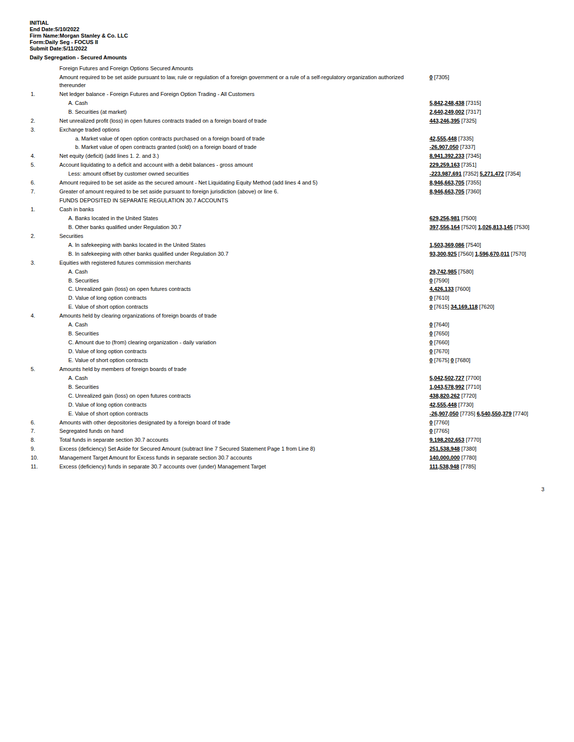INITIAL
End Date:5/10/2022
Firm Name:Morgan Stanley & Co. LLC
Form:Daily Seg - FOCUS II
Submit Date:5/11/2022
Daily Segregation - Secured Amounts
| | Foreign Futures and Foreign Options Secured Amounts | |
| | Amount required to be set aside pursuant to law, rule or regulation of a foreign government or a rule of a self-regulatory organization authorized thereunder | 0 [7305] |
| 1. | Net ledger balance - Foreign Futures and Foreign Option Trading - All Customers | |
| | A. Cash | 5,842,248,438 [7315] |
| | B. Securities (at market) | 2,640,249,002 [7317] |
| 2. | Net unrealized profit (loss) in open futures contracts traded on a foreign board of trade | 443,246,395 [7325] |
| 3. | Exchange traded options | |
| | a. Market value of open option contracts purchased on a foreign board of trade | 42,555,448 [7335] |
| | b. Market value of open contracts granted (sold) on a foreign board of trade | -26,907,050 [7337] |
| 4. | Net equity (deficit) (add lines 1. 2. and 3.) | 8,941,392,233 [7345] |
| 5. | Account liquidating to a deficit and account with a debit balances - gross amount | 229,259,163 [7351] |
| | Less: amount offset by customer owned securities | -223,987,691 [7352] 5,271,472 [7354] |
| 6. | Amount required to be set aside as the secured amount - Net Liquidating Equity Method (add lines 4 and 5) | 8,946,663,705 [7355] |
| 7. | Greater of amount required to be set aside pursuant to foreign jurisdiction (above) or line 6. | 8,946,663,705 [7360] |
| | FUNDS DEPOSITED IN SEPARATE REGULATION 30.7 ACCOUNTS | |
| 1. | Cash in banks | |
| | A. Banks located in the United States | 629,256,981 [7500] |
| | B. Other banks qualified under Regulation 30.7 | 397,556,164 [7520] 1,026,813,145 [7530] |
| 2. | Securities | |
| | A. In safekeeping with banks located in the United States | 1,503,369,086 [7540] |
| | B. In safekeeping with other banks qualified under Regulation 30.7 | 93,300,925 [7560] 1,596,670,011 [7570] |
| 3. | Equities with registered futures commission merchants | |
| | A. Cash | 29,742,985 [7580] |
| | B. Securities | 0 [7590] |
| | C. Unrealized gain (loss) on open futures contracts | 4,426,133 [7600] |
| | D. Value of long option contracts | 0 [7610] |
| | E. Value of short option contracts | 0 [7615] 34,169,118 [7620] |
| 4. | Amounts held by clearing organizations of foreign boards of trade | |
| | A. Cash | 0 [7640] |
| | B. Securities | 0 [7650] |
| | C. Amount due to (from) clearing organization - daily variation | 0 [7660] |
| | D. Value of long option contracts | 0 [7670] |
| | E. Value of short option contracts | 0 [7675] 0 [7680] |
| 5. | Amounts held by members of foreign boards of trade | |
| | A. Cash | 5,042,502,727 [7700] |
| | B. Securities | 1,043,578,992 [7710] |
| | C. Unrealized gain (loss) on open futures contracts | 438,820,262 [7720] |
| | D. Value of long option contracts | 42,555,448 [7730] |
| | E. Value of short option contracts | -26,907,050 [7735] 6,540,550,379 [7740] |
| 6. | Amounts with other depositories designated by a foreign board of trade | 0 [7760] |
| 7. | Segregated funds on hand | 0 [7765] |
| 8. | Total funds in separate section 30.7 accounts | 9,198,202,653 [7770] |
| 9. | Excess (deficiency) Set Aside for Secured Amount (subtract line 7 Secured Statement Page 1 from Line 8) | 251,538,948 [7380] |
| 10. | Management Target Amount for Excess funds in separate section 30.7 accounts | 140,000,000 [7780] |
| 11. | Excess (deficiency) funds in separate 30.7 accounts over (under) Management Target | 111,538,948 [7785] |
3